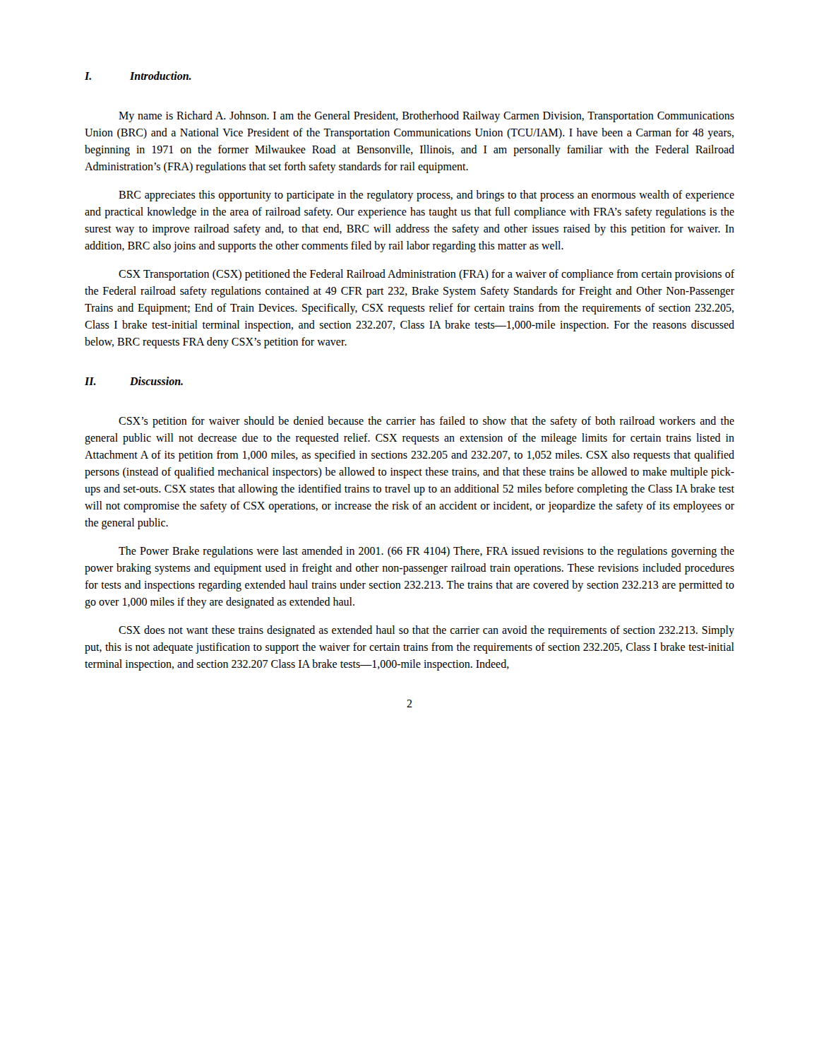I.
Introduction.
My name is Richard A. Johnson. I am the General President, Brotherhood Railway Carmen Division, Transportation Communications Union (BRC) and a National Vice President of the Transportation Communications Union (TCU/IAM). I have been a Carman for 48 years, beginning in 1971 on the former Milwaukee Road at Bensonville, Illinois, and I am personally familiar with the Federal Railroad Administration’s (FRA) regulations that set forth safety standards for rail equipment.
BRC appreciates this opportunity to participate in the regulatory process, and brings to that process an enormous wealth of experience and practical knowledge in the area of railroad safety. Our experience has taught us that full compliance with FRA’s safety regulations is the surest way to improve railroad safety and, to that end, BRC will address the safety and other issues raised by this petition for waiver. In addition, BRC also joins and supports the other comments filed by rail labor regarding this matter as well.
CSX Transportation (CSX) petitioned the Federal Railroad Administration (FRA) for a waiver of compliance from certain provisions of the Federal railroad safety regulations contained at 49 CFR part 232, Brake System Safety Standards for Freight and Other Non-Passenger Trains and Equipment; End of Train Devices. Specifically, CSX requests relief for certain trains from the requirements of section 232.205, Class I brake test-initial terminal inspection, and section 232.207, Class IA brake tests—1,000-mile inspection. For the reasons discussed below, BRC requests FRA deny CSX’s petition for waver.
II.
Discussion.
CSX’s petition for waiver should be denied because the carrier has failed to show that the safety of both railroad workers and the general public will not decrease due to the requested relief. CSX requests an extension of the mileage limits for certain trains listed in Attachment A of its petition from 1,000 miles, as specified in sections 232.205 and 232.207, to 1,052 miles. CSX also requests that qualified persons (instead of qualified mechanical inspectors) be allowed to inspect these trains, and that these trains be allowed to make multiple pick-ups and set-outs. CSX states that allowing the identified trains to travel up to an additional 52 miles before completing the Class IA brake test will not compromise the safety of CSX operations, or increase the risk of an accident or incident, or jeopardize the safety of its employees or the general public.
The Power Brake regulations were last amended in 2001. (66 FR 4104) There, FRA issued revisions to the regulations governing the power braking systems and equipment used in freight and other non-passenger railroad train operations. These revisions included procedures for tests and inspections regarding extended haul trains under section 232.213. The trains that are covered by section 232.213 are permitted to go over 1,000 miles if they are designated as extended haul.
CSX does not want these trains designated as extended haul so that the carrier can avoid the requirements of section 232.213. Simply put, this is not adequate justification to support the waiver for certain trains from the requirements of section 232.205, Class I brake test-initial terminal inspection, and section 232.207 Class IA brake tests—1,000-mile inspection. Indeed,
2